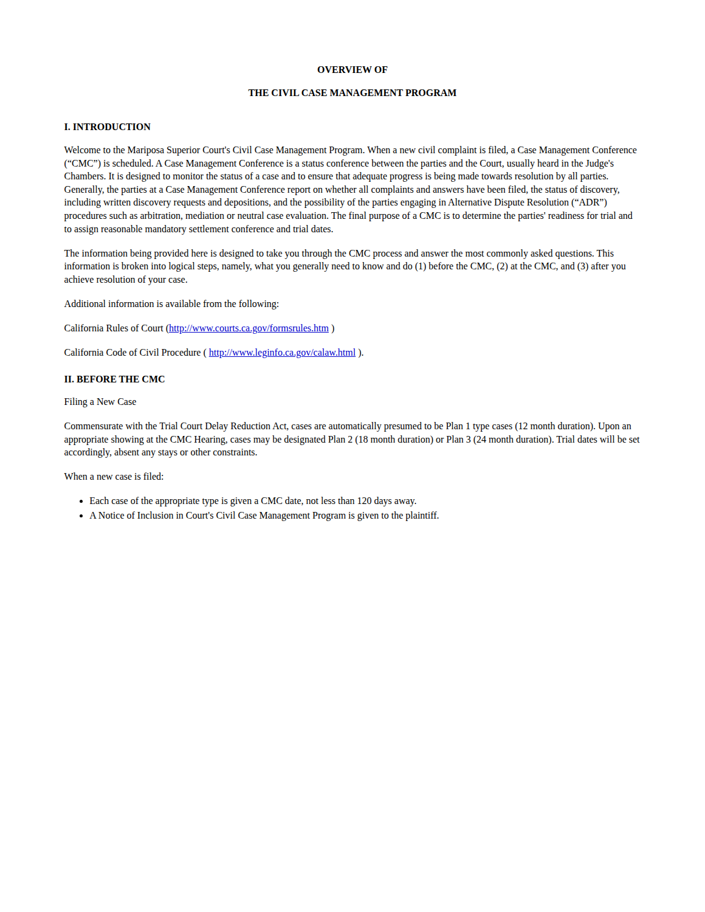OVERVIEW OF
THE CIVIL CASE MANAGEMENT PROGRAM
I. INTRODUCTION
Welcome to the Mariposa Superior Court's Civil Case Management Program. When a new civil complaint is filed, a Case Management Conference (“CMC”) is scheduled. A Case Management Conference is a status conference between the parties and the Court, usually heard in the Judge's Chambers. It is designed to monitor the status of a case and to ensure that adequate progress is being made towards resolution by all parties. Generally, the parties at a Case Management Conference report on whether all complaints and answers have been filed, the status of discovery, including written discovery requests and depositions, and the possibility of the parties engaging in Alternative Dispute Resolution (“ADR”) procedures such as arbitration, mediation or neutral case evaluation. The final purpose of a CMC is to determine the parties' readiness for trial and to assign reasonable mandatory settlement conference and trial dates.
The information being provided here is designed to take you through the CMC process and answer the most commonly asked questions. This information is broken into logical steps, namely, what you generally need to know and do (1) before the CMC, (2) at the CMC, and (3) after you achieve resolution of your case.
Additional information is available from the following:
California Rules of Court (http://www.courts.ca.gov/formsrules.htm )
California Code of Civil Procedure ( http://www.leginfo.ca.gov/calaw.html ).
II. BEFORE THE CMC
Filing a New Case
Commensurate with the Trial Court Delay Reduction Act, cases are automatically presumed to be Plan 1 type cases (12 month duration). Upon an appropriate showing at the CMC Hearing, cases may be designated Plan 2 (18 month duration) or Plan 3 (24 month duration). Trial dates will be set accordingly, absent any stays or other constraints.
When a new case is filed:
Each case of the appropriate type is given a CMC date, not less than 120 days away.
A Notice of Inclusion in Court's Civil Case Management Program is given to the plaintiff.